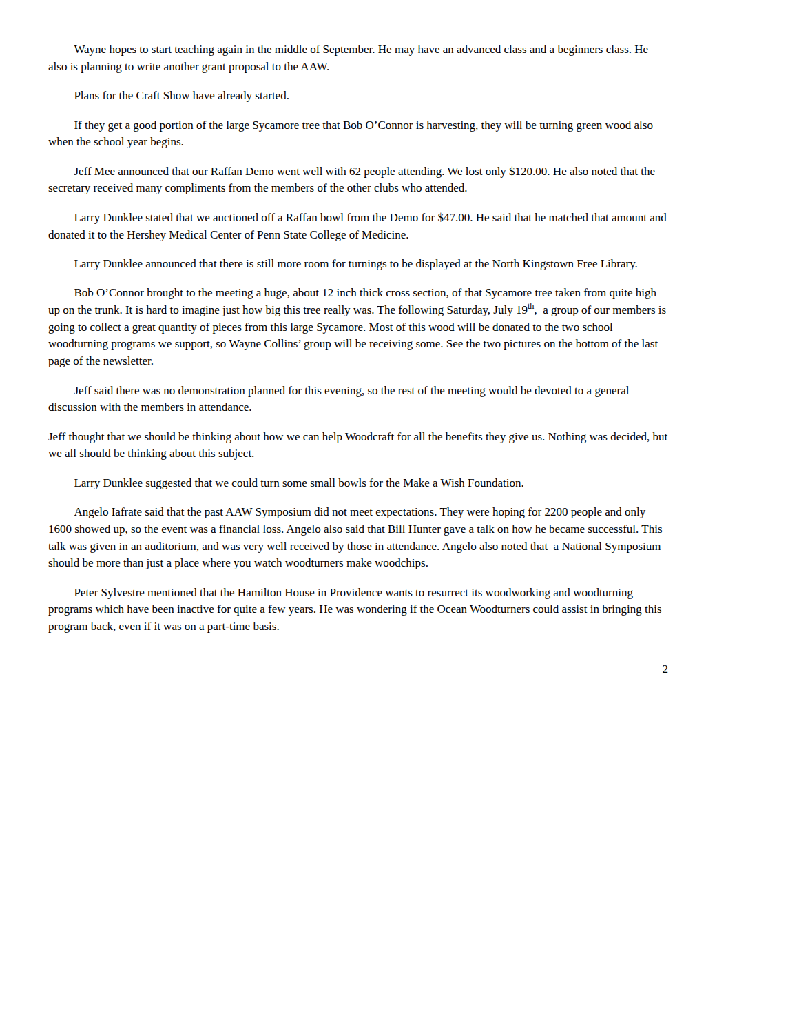Wayne hopes to start teaching again in the middle of September. He may have an advanced class and a beginners class. He also is planning to write another grant proposal to the AAW.
Plans for the Craft Show have already started.
If they get a good portion of the large Sycamore tree that Bob O’Connor is harvesting, they will be turning green wood also when the school year begins.
Jeff Mee announced that our Raffan Demo went well with 62 people attending. We lost only $120.00. He also noted that the secretary received many compliments from the members of the other clubs who attended.
Larry Dunklee stated that we auctioned off a Raffan bowl from the Demo for $47.00. He said that he matched that amount and donated it to the Hershey Medical Center of Penn State College of Medicine.
Larry Dunklee announced that there is still more room for turnings to be displayed at the North Kingstown Free Library.
Bob O’Connor brought to the meeting a huge, about 12 inch thick cross section, of that Sycamore tree taken from quite high up on the trunk. It is hard to imagine just how big this tree really was. The following Saturday, July 19th, a group of our members is going to collect a great quantity of pieces from this large Sycamore. Most of this wood will be donated to the two school woodturning programs we support, so Wayne Collins’ group will be receiving some. See the two pictures on the bottom of the last page of the newsletter.
Jeff said there was no demonstration planned for this evening, so the rest of the meeting would be devoted to a general discussion with the members in attendance.
Jeff thought that we should be thinking about how we can help Woodcraft for all the benefits they give us. Nothing was decided, but we all should be thinking about this subject.
Larry Dunklee suggested that we could turn some small bowls for the Make a Wish Foundation.
Angelo Iafrate said that the past AAW Symposium did not meet expectations. They were hoping for 2200 people and only 1600 showed up, so the event was a financial loss. Angelo also said that Bill Hunter gave a talk on how he became successful. This talk was given in an auditorium, and was very well received by those in attendance. Angelo also noted that a National Symposium should be more than just a place where you watch woodturners make woodchips.
Peter Sylvestre mentioned that the Hamilton House in Providence wants to resurrect its woodworking and woodturning programs which have been inactive for quite a few years. He was wondering if the Ocean Woodturners could assist in bringing this program back, even if it was on a part-time basis.
2